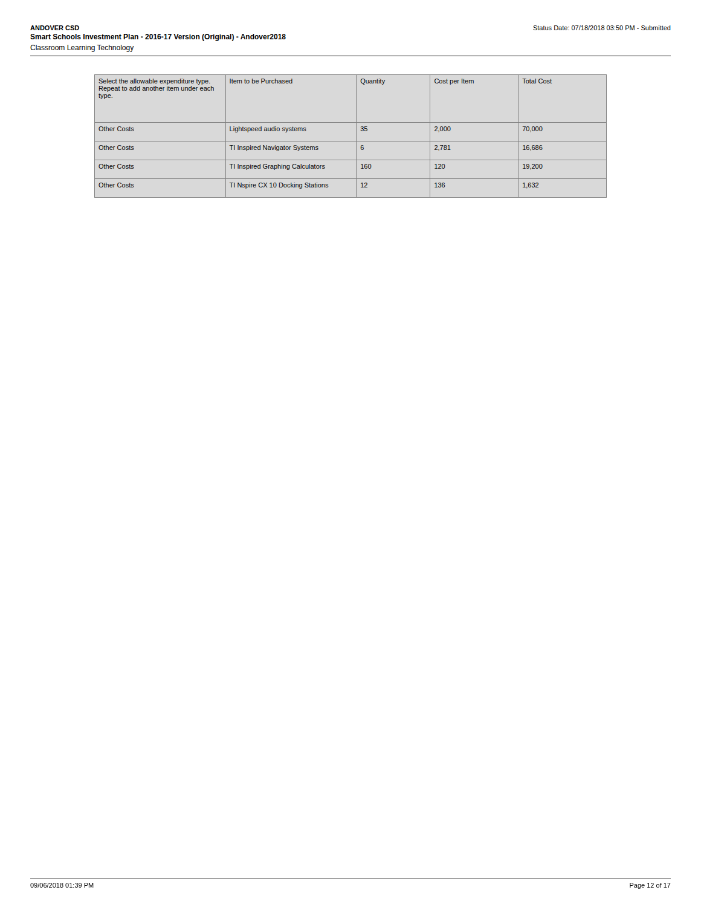ANDOVER CSD
Status Date: 07/18/2018 03:50 PM - Submitted
Smart Schools Investment Plan - 2016-17 Version (Original) - Andover2018
Classroom Learning Technology
| Select the allowable expenditure type. Repeat to add another item under each type. | Item to be Purchased | Quantity | Cost per Item | Total Cost |
| --- | --- | --- | --- | --- |
| Other Costs | Lightspeed audio systems | 35 | 2,000 | 70,000 |
| Other Costs | TI Inspired Navigator Systems | 6 | 2,781 | 16,686 |
| Other Costs | TI Inspired Graphing Calculators | 160 | 120 | 19,200 |
| Other Costs | TI Nspire CX 10 Docking Stations | 12 | 136 | 1,632 |
09/06/2018 01:39 PM
Page 12 of 17